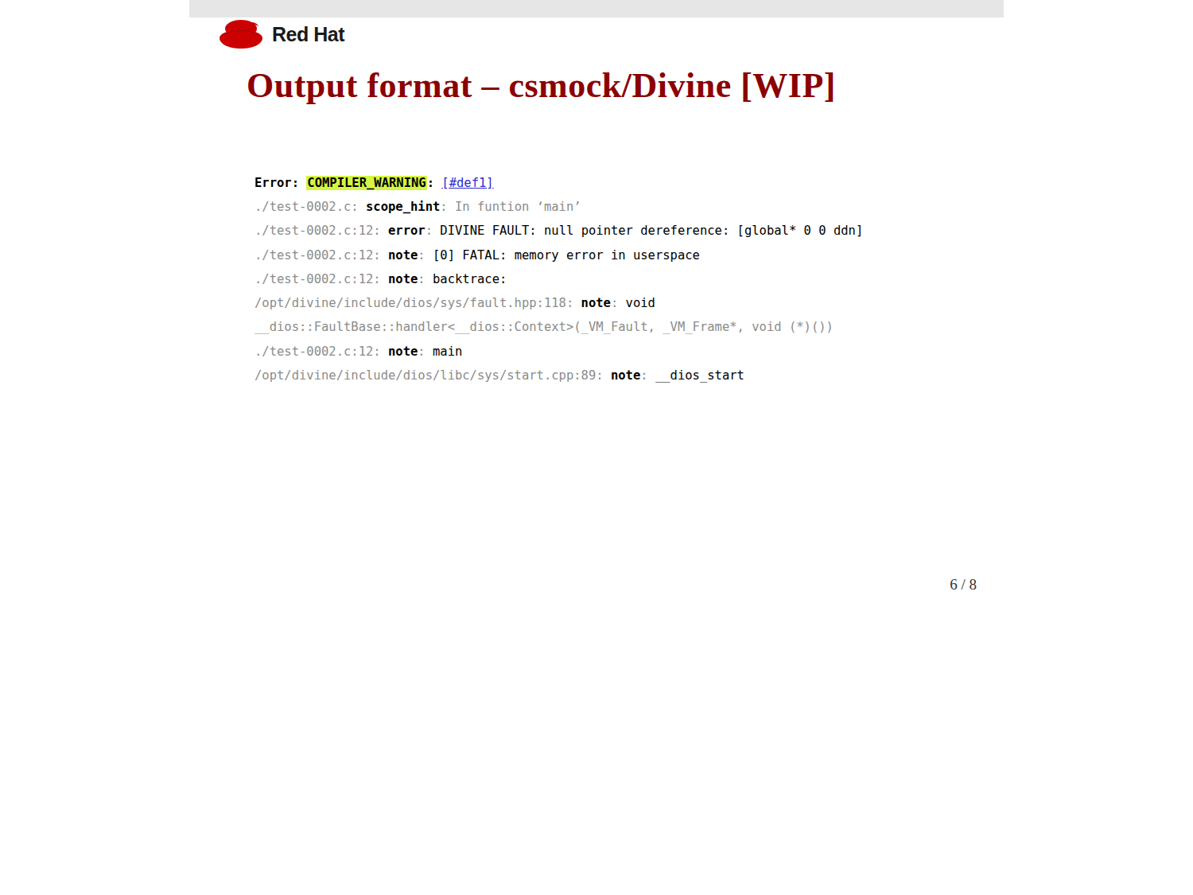Red Hat
Output format – csmock/Divine [WIP]
Error: COMPILER_WARNING: [#def1] ./test-0002.c: scope_hint: In funtion ‘main’ ./test-0002.c:12: error: DIVINE FAULT: null pointer dereference: [global* 0 0 ddn] ./test-0002.c:12: note: [0] FATAL: memory error in userspace ./test-0002.c:12: note: backtrace: /opt/divine/include/dios/sys/fault.hpp:118: note: void __dios::FaultBase::handler<__dios::Context>(_VM_Fault, _VM_Frame*, void (*)()) ./test-0002.c:12: note: main /opt/divine/include/dios/libc/sys/start.cpp:89: note: __dios_start
6 / 8